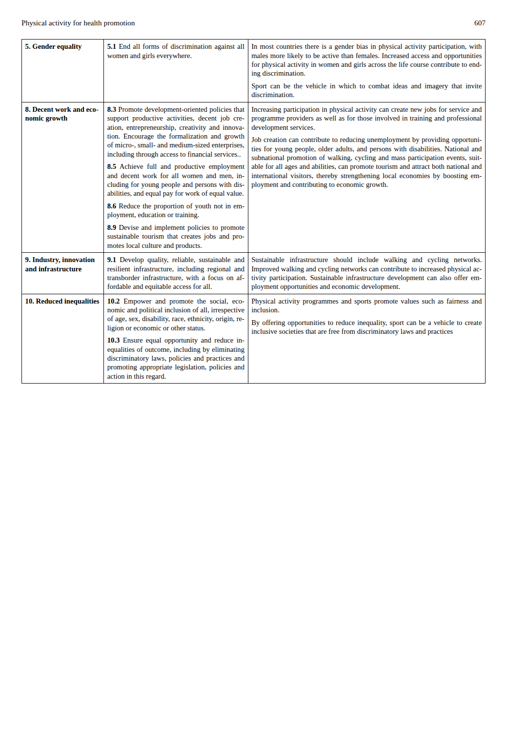Physical activity for health promotion 607
| 5. Gender equality | 5.1 End all forms of discrimination against all women and girls everywhere. | In most countries there is a gender bias in physical activity participation, with males more likely to be active than females. Increased access and opportunities for physical activity in women and girls across the life course contribute to ending discrimination. Sport can be the vehicle in which to combat ideas and imagery that invite discrimination. |
| 8. Decent work and economic growth | 8.3 Promote development-oriented policies that support productive activities, decent job creation, entrepreneurship, creativity and innovation. Encourage the formalization and growth of micro-, small- and medium-sized enterprises, including through access to financial services.. 8.5 Achieve full and productive employment and decent work for all women and men, including for young people and persons with disabilities, and equal pay for work of equal value. 8.6 Reduce the proportion of youth not in employment, education or training. 8.9 Devise and implement policies to promote sustainable tourism that creates jobs and promotes local culture and products. | Increasing participation in physical activity can create new jobs for service and programme providers as well as for those involved in training and professional development services. Job creation can contribute to reducing unemployment by providing opportunities for young people, older adults, and persons with disabilities. National and subnational promotion of walking, cycling and mass participation events, suitable for all ages and abilities, can promote tourism and attract both national and international visitors, thereby strengthening local economies by boosting employment and contributing to economic growth. |
| 9. Industry, innovation and infrastructure | 9.1 Develop quality, reliable, sustainable and resilient infrastructure, including regional and transborder infrastructure, with a focus on affordable and equitable access for all. | Sustainable infrastructure should include walking and cycling networks. Improved walking and cycling networks can contribute to increased physical activity participation. Sustainable infrastructure development can also offer employment opportunities and economic development. |
| 10. Reduced inequalities | 10.2 Empower and promote the social, economic and political inclusion of all, irrespective of age, sex, disability, race, ethnicity, origin, religion or economic or other status. 10.3 Ensure equal opportunity and reduce inequalities of outcome, including by eliminating discriminatory laws, policies and practices and promoting appropriate legislation, policies and action in this regard. | Physical activity programmes and sports promote values such as fairness and inclusion. By offering opportunities to reduce inequality, sport can be a vehicle to create inclusive societies that are free from discriminatory laws and practices |